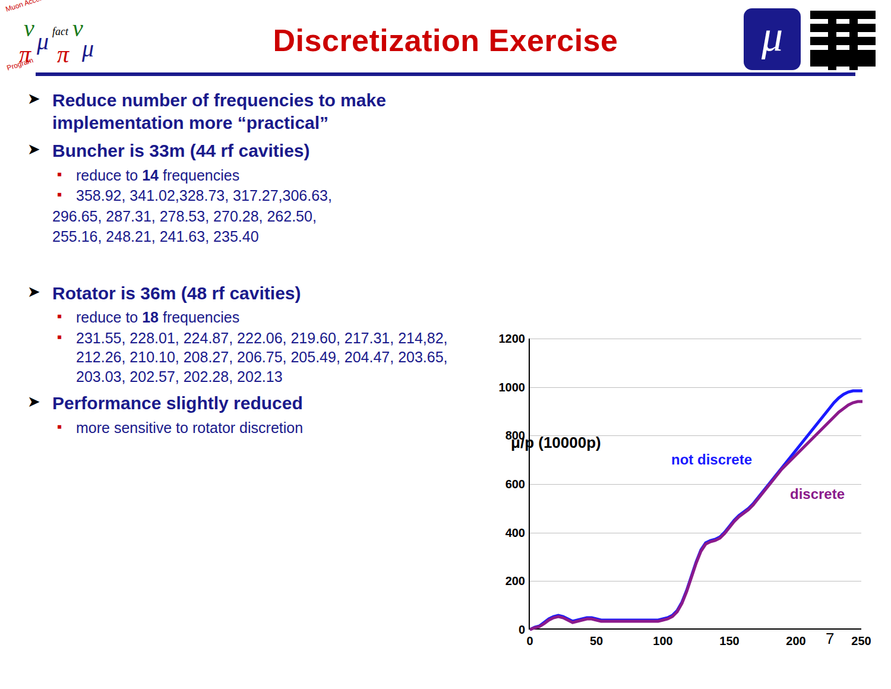Muon Accelerator
Program
ν μ π ν μ π fact
μ
Discretization Exercise
Reduce number of frequencies to make implementation more “practical”
Buncher is 33m (44 rf cavities)
reduce to 14 frequencies
358.92, 341.02,328.73, 317.27,306.63, 296.65, 287.31, 278.53, 270.28, 262.50, 255.16, 248.21, 241.63, 235.40
Rotator is 36m (48 rf cavities)
reduce to 18 frequencies
231.55, 228.01, 224.87, 222.06, 219.60, 217.31, 214,82, 212.26, 210.10, 208.27, 206.75, 205.49, 204.47, 203.65, 203.03, 202.57, 202.28, 202.13
Performance slightly reduced
more sensitive to rotator discretion
1200
1000
800
600
400
200
0
0
50
100
150
200
250
μ/p (10000p)
not discrete
discrete
7